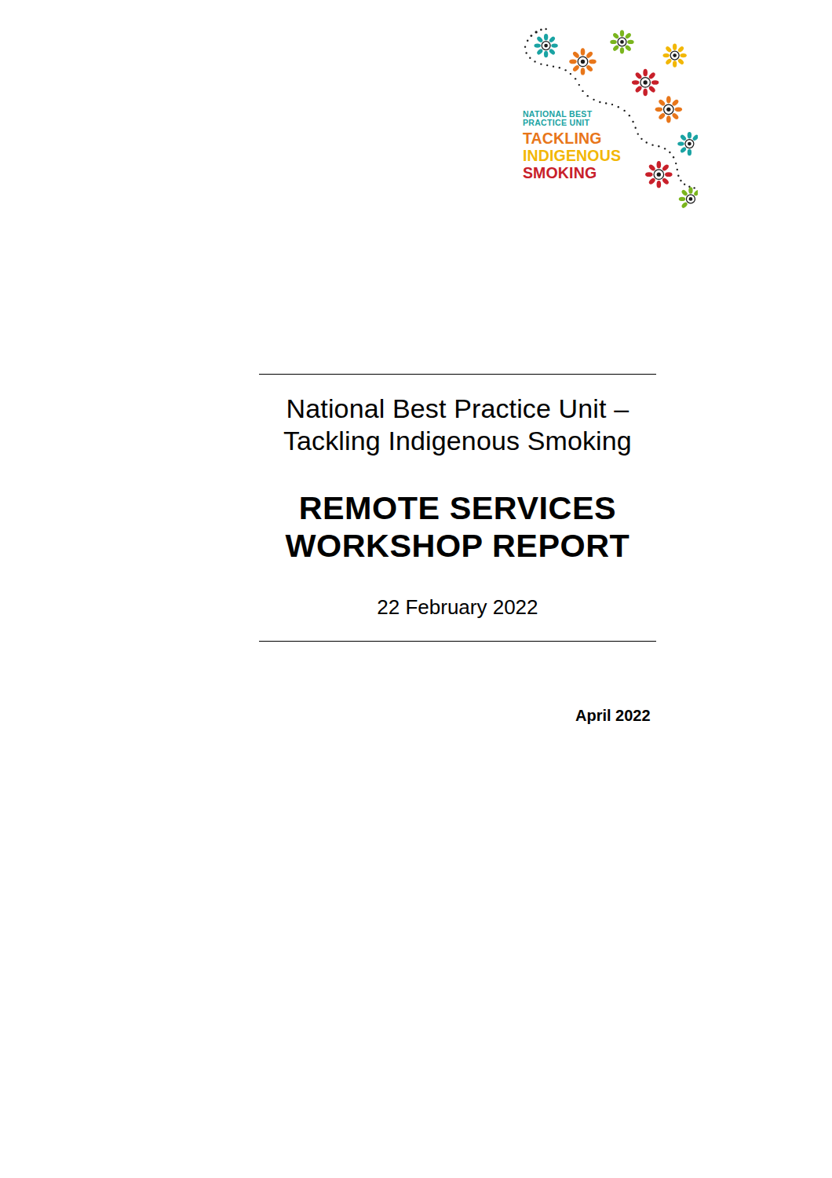National Best Practice Unit – Tackling Indigenous Smoking logo NATIONAL BEST PRACTICE UNIT TACKLING INDIGENOUS SMOKING
National Best Practice Unit –
Tackling Indigenous Smoking
Remote Services
Workshop Report
22 February 2022
April 2022